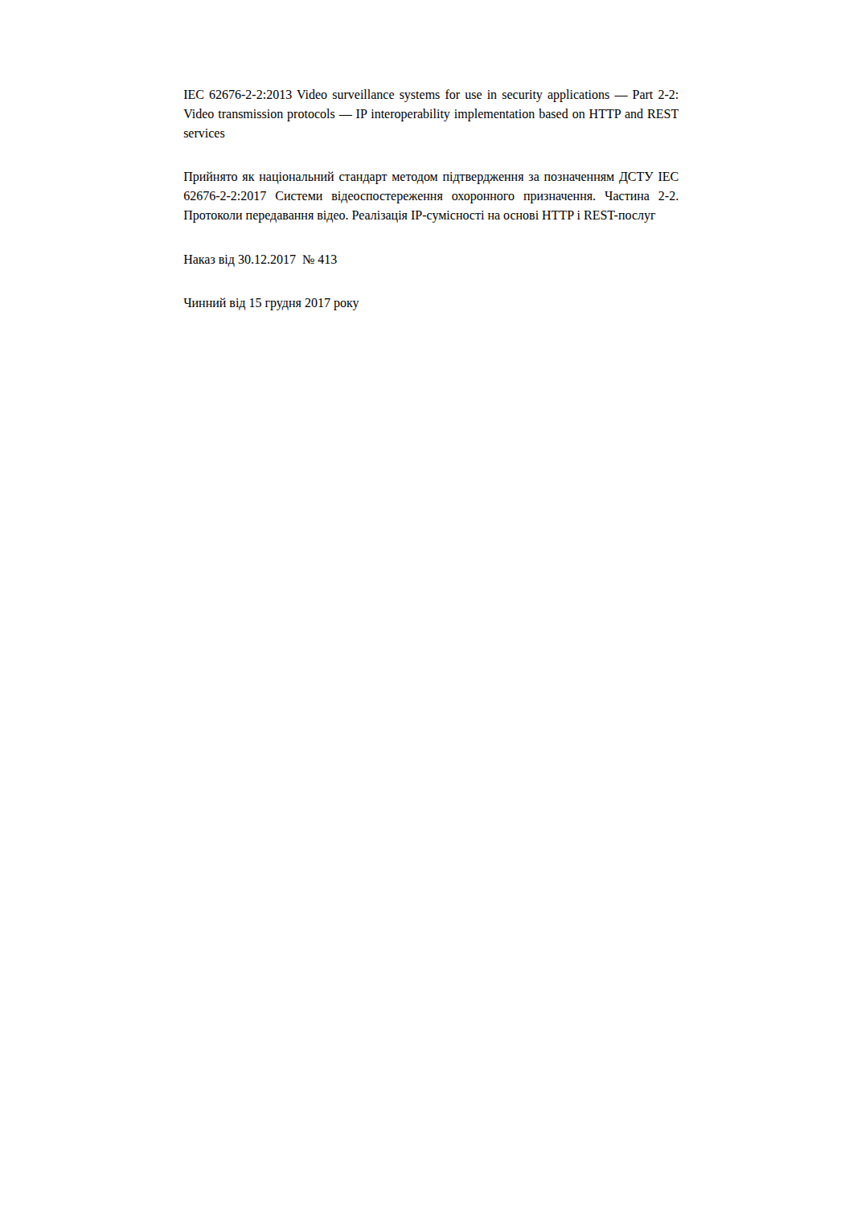IEC 62676-2-2:2013 Video surveillance systems for use in security applications — Part 2-2: Video transmission protocols — IP interoperability implementation based on HTTP and REST services
Прийнято як національний стандарт методом підтвердження за позначенням ДСТУ IEC 62676-2-2:2017 Системи відеоспостереження охоронного призначення. Частина 2-2. Протоколи передавання відео. Реалізація IP-сумісності на основі HTTP і REST-послуг
Наказ від 30.12.2017 № 413
Чинний від 15 грудня 2017 року